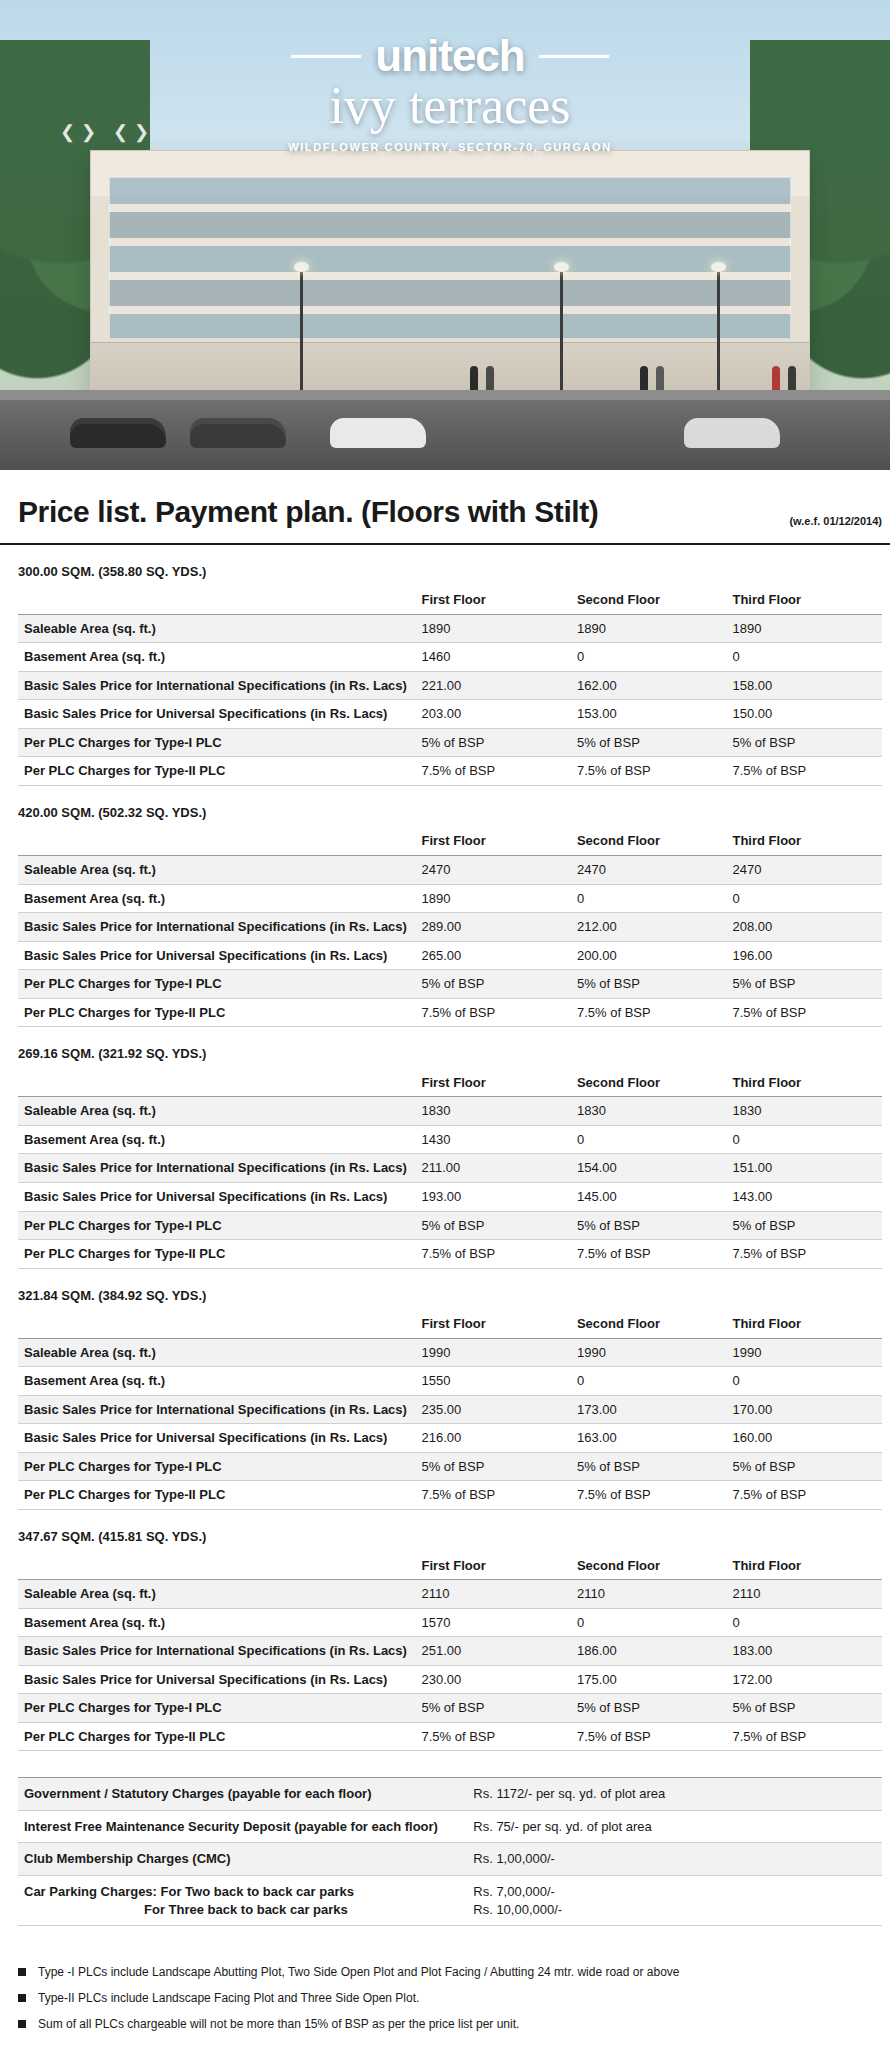❮❯ ❮❯
unitech
ivy terraces
WILDFLOWER COUNTRY, SECTOR-70, GURGAON
Price list. Payment plan. (Floors with Stilt)
(w.e.f. 01/12/2014)
300.00 SQM. (358.80 SQ. YDS.)
| | First Floor | Second Floor | Third Floor |
| --- | --- | --- | --- |
| Saleable Area (sq. ft.) | 1890 | 1890 | 1890 |
| Basement Area (sq. ft.) | 1460 | 0 | 0 |
| Basic Sales Price for International Specifications (in Rs. Lacs) | 221.00 | 162.00 | 158.00 |
| Basic Sales Price for Universal Specifications (in Rs. Lacs) | 203.00 | 153.00 | 150.00 |
| Per PLC Charges for Type-I PLC | 5% of BSP | 5% of BSP | 5% of BSP |
| Per PLC Charges for Type-II PLC | 7.5% of BSP | 7.5% of BSP | 7.5% of BSP |
420.00 SQM. (502.32 SQ. YDS.)
| | First Floor | Second Floor | Third Floor |
| --- | --- | --- | --- |
| Saleable Area (sq. ft.) | 2470 | 2470 | 2470 |
| Basement Area (sq. ft.) | 1890 | 0 | 0 |
| Basic Sales Price for International Specifications (in Rs. Lacs) | 289.00 | 212.00 | 208.00 |
| Basic Sales Price for Universal Specifications (in Rs. Lacs) | 265.00 | 200.00 | 196.00 |
| Per PLC Charges for Type-I PLC | 5% of BSP | 5% of BSP | 5% of BSP |
| Per PLC Charges for Type-II PLC | 7.5% of BSP | 7.5% of BSP | 7.5% of BSP |
269.16 SQM. (321.92 SQ. YDS.)
| | First Floor | Second Floor | Third Floor |
| --- | --- | --- | --- |
| Saleable Area (sq. ft.) | 1830 | 1830 | 1830 |
| Basement Area (sq. ft.) | 1430 | 0 | 0 |
| Basic Sales Price for International Specifications (in Rs. Lacs) | 211.00 | 154.00 | 151.00 |
| Basic Sales Price for Universal Specifications (in Rs. Lacs) | 193.00 | 145.00 | 143.00 |
| Per PLC Charges for Type-I PLC | 5% of BSP | 5% of BSP | 5% of BSP |
| Per PLC Charges for Type-II PLC | 7.5% of BSP | 7.5% of BSP | 7.5% of BSP |
321.84 SQM. (384.92 SQ. YDS.)
| | First Floor | Second Floor | Third Floor |
| --- | --- | --- | --- |
| Saleable Area (sq. ft.) | 1990 | 1990 | 1990 |
| Basement Area (sq. ft.) | 1550 | 0 | 0 |
| Basic Sales Price for International Specifications (in Rs. Lacs) | 235.00 | 173.00 | 170.00 |
| Basic Sales Price for Universal Specifications (in Rs. Lacs) | 216.00 | 163.00 | 160.00 |
| Per PLC Charges for Type-I PLC | 5% of BSP | 5% of BSP | 5% of BSP |
| Per PLC Charges for Type-II PLC | 7.5% of BSP | 7.5% of BSP | 7.5% of BSP |
347.67 SQM. (415.81 SQ. YDS.)
| | First Floor | Second Floor | Third Floor |
| --- | --- | --- | --- |
| Saleable Area (sq. ft.) | 2110 | 2110 | 2110 |
| Basement Area (sq. ft.) | 1570 | 0 | 0 |
| Basic Sales Price for International Specifications (in Rs. Lacs) | 251.00 | 186.00 | 183.00 |
| Basic Sales Price for Universal Specifications (in Rs. Lacs) | 230.00 | 175.00 | 172.00 |
| Per PLC Charges for Type-I PLC | 5% of BSP | 5% of BSP | 5% of BSP |
| Per PLC Charges for Type-II PLC | 7.5% of BSP | 7.5% of BSP | 7.5% of BSP |
| Government / Statutory Charges (payable for each floor) | Rs. 1172/- per sq. yd. of plot area |
| Interest Free Maintenance Security Deposit (payable for each floor) | Rs. 75/- per sq. yd. of plot area |
| Club Membership Charges (CMC) | Rs. 1,00,000/- |
| Car Parking Charges: For Two back to back car parks For Three back to back car parks | Rs. 7,00,000/- Rs. 10,00,000/- |
Type -I PLCs include Landscape Abutting Plot, Two Side Open Plot and Plot Facing / Abutting 24 mtr. wide road or above
Type-II PLCs include Landscape Facing Plot and Three Side Open Plot.
Sum of all PLCs chargeable will not be more than 15% of BSP as per the price list per unit.